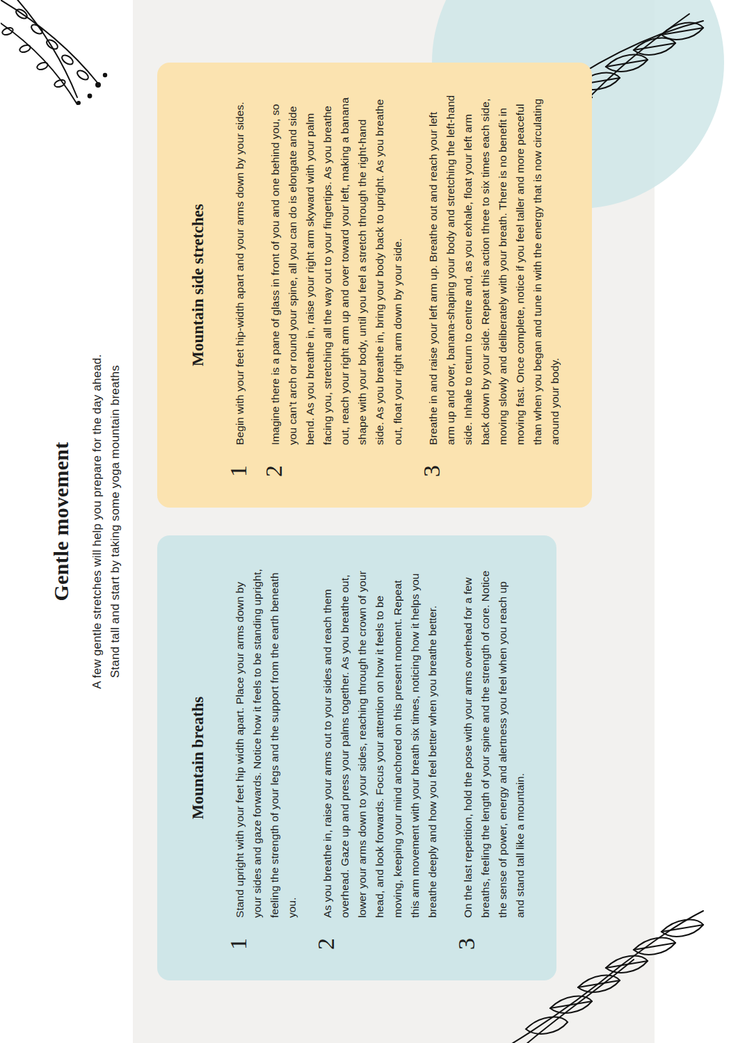Gentle movement
A few gentle stretches will help you prepare for the day ahead.
Stand tall and start by taking some yoga mountain breaths
Mountain breaths
Stand upright with your feet hip width apart. Place your arms down by your sides and gaze forwards. Notice how it feels to be standing upright, feeling the strength of your legs and the support from the earth beneath you.
As you breathe in, raise your arms out to your sides and reach them overhead. Gaze up and press your palms together. As you breathe out, lower your arms down to your sides, reaching through the crown of your head, and look forwards. Focus your attention on how it feels to be moving, keeping your mind anchored on this present moment. Repeat this arm movement with your breath six times, noticing how it helps you breathe deeply and how you feel better when you breathe better.
On the last repetition, hold the pose with your arms overhead for a few breaths, feeling the length of your spine and the strength of core. Notice the sense of power, energy and alertness you feel when you reach up and stand tall like a mountain.
Mountain side stretches
Begin with your feet hip-width apart and your arms down by your sides.
Imagine there is a pane of glass in front of you and one behind you, so you can't arch or round your spine, all you can do is elongate and side bend. As you breathe in, raise your right arm skyward with your palm facing you, stretching all the way out to your fingertips. As you breathe out, reach your right arm up and over toward your left, making a banana shape with your body, until you feel a stretch through the right-hand side. As you breathe in, bring your body back to upright. As you breathe out, float your right arm down by your side.
Breathe in and raise your left arm up. Breathe out and reach your left arm up and over, banana-shaping your body and stretching the left-hand side. Inhale to return to centre and, as you exhale, float your left arm back down by your side. Repeat this action three to six times each side, moving slowly and deliberately with your breath. There is no benefit in moving fast. Once complete, notice if you feel taller and more peaceful than when you began and tune in with the energy that is now circulating around your body.